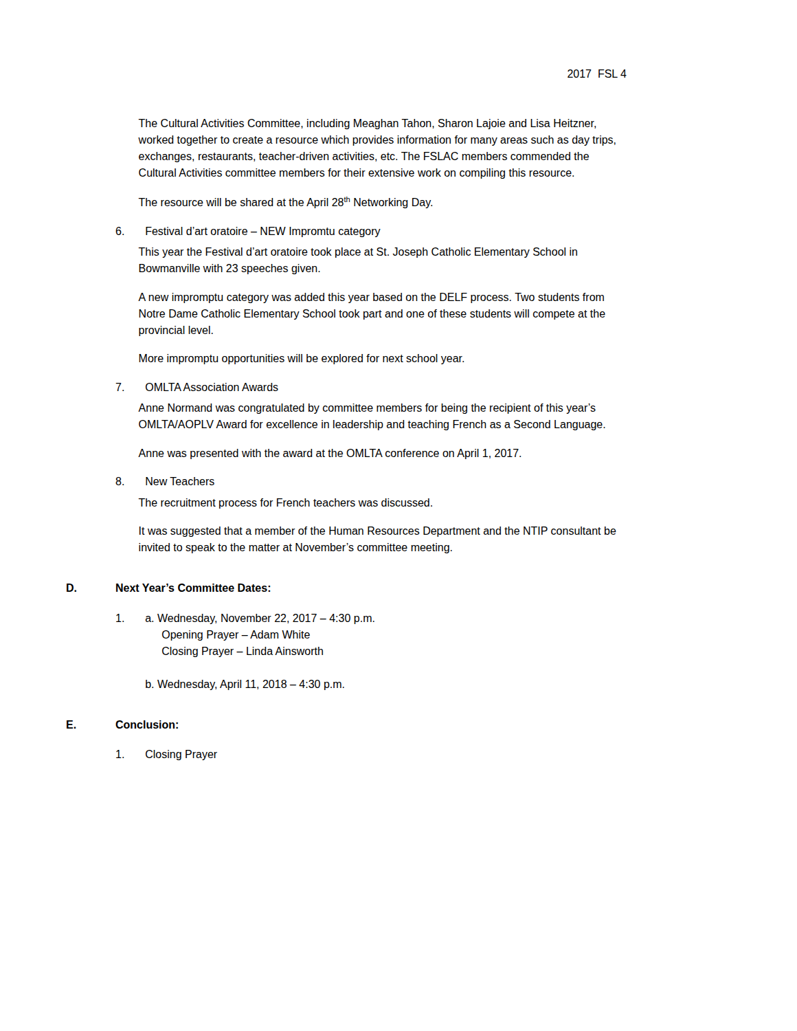2017 FSL 4
The Cultural Activities Committee, including Meaghan Tahon, Sharon Lajoie and Lisa Heitzner, worked together to create a resource which provides information for many areas such as day trips, exchanges, restaurants, teacher-driven activities, etc. The FSLAC members commended the Cultural Activities committee members for their extensive work on compiling this resource.
The resource will be shared at the April 28th Networking Day.
6.
Festival d’art oratoire – NEW Impromtu category
This year the Festival d’art oratoire took place at St. Joseph Catholic Elementary School in Bowmanville with 23 speeches given.
A new impromptu category was added this year based on the DELF process. Two students from Notre Dame Catholic Elementary School took part and one of these students will compete at the provincial level.
More impromptu opportunities will be explored for next school year.
7.
OMLTA Association Awards
Anne Normand was congratulated by committee members for being the recipient of this year’s OMLTA/AOPLV Award for excellence in leadership and teaching French as a Second Language.
Anne was presented with the award at the OMLTA conference on April 1, 2017.
8.
New Teachers
The recruitment process for French teachers was discussed.
It was suggested that a member of the Human Resources Department and the NTIP consultant be invited to speak to the matter at November’s committee meeting.
D.
Next Year’s Committee Dates:
1.
a. Wednesday, November 22, 2017 – 4:30 p.m.
Opening Prayer – Adam White
Closing Prayer – Linda Ainsworth
b. Wednesday, April 11, 2018 – 4:30 p.m.
E.
Conclusion:
1.
Closing Prayer